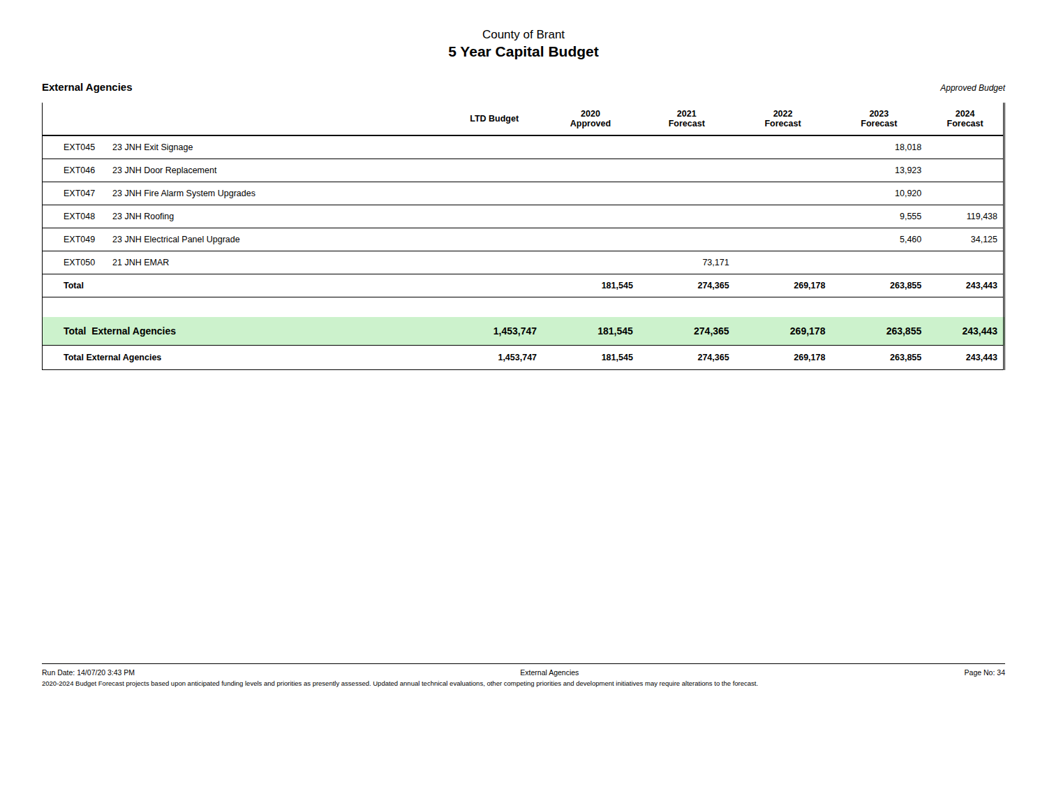County of Brant
5 Year Capital Budget
External Agencies
Approved Budget
| | LTD Budget | 2020 Approved | 2021 Forecast | 2022 Forecast | 2023 Forecast | 2024 Forecast |
| --- | --- | --- | --- | --- | --- | --- |
| EXT045 23 JNH Exit Signage | | | | | 18,018 | |
| EXT046 23 JNH Door Replacement | | | | | 13,923 | |
| EXT047 23 JNH Fire Alarm System Upgrades | | | | | 10,920 | |
| EXT048 23 JNH Roofing | | | | | 9,555 | 119,438 |
| EXT049 23 JNH Electrical Panel Upgrade | | | | | 5,460 | 34,125 |
| EXT050 21 JNH EMAR | | | 73,171 | | | |
| Total | | 181,545 | 274,365 | 269,178 | 263,855 | 243,443 |
| Total External Agencies | 1,453,747 | 181,545 | 274,365 | 269,178 | 263,855 | 243,443 |
| Total External Agencies | 1,453,747 | 181,545 | 274,365 | 269,178 | 263,855 | 243,443 |
Run Date: 14/07/20 3:43 PM
External Agencies
Page No: 34
2020-2024 Budget Forecast projects based upon anticipated funding levels and priorities as presently assessed. Updated annual technical evaluations, other competing priorities and development initiatives may require alterations to the forecast.